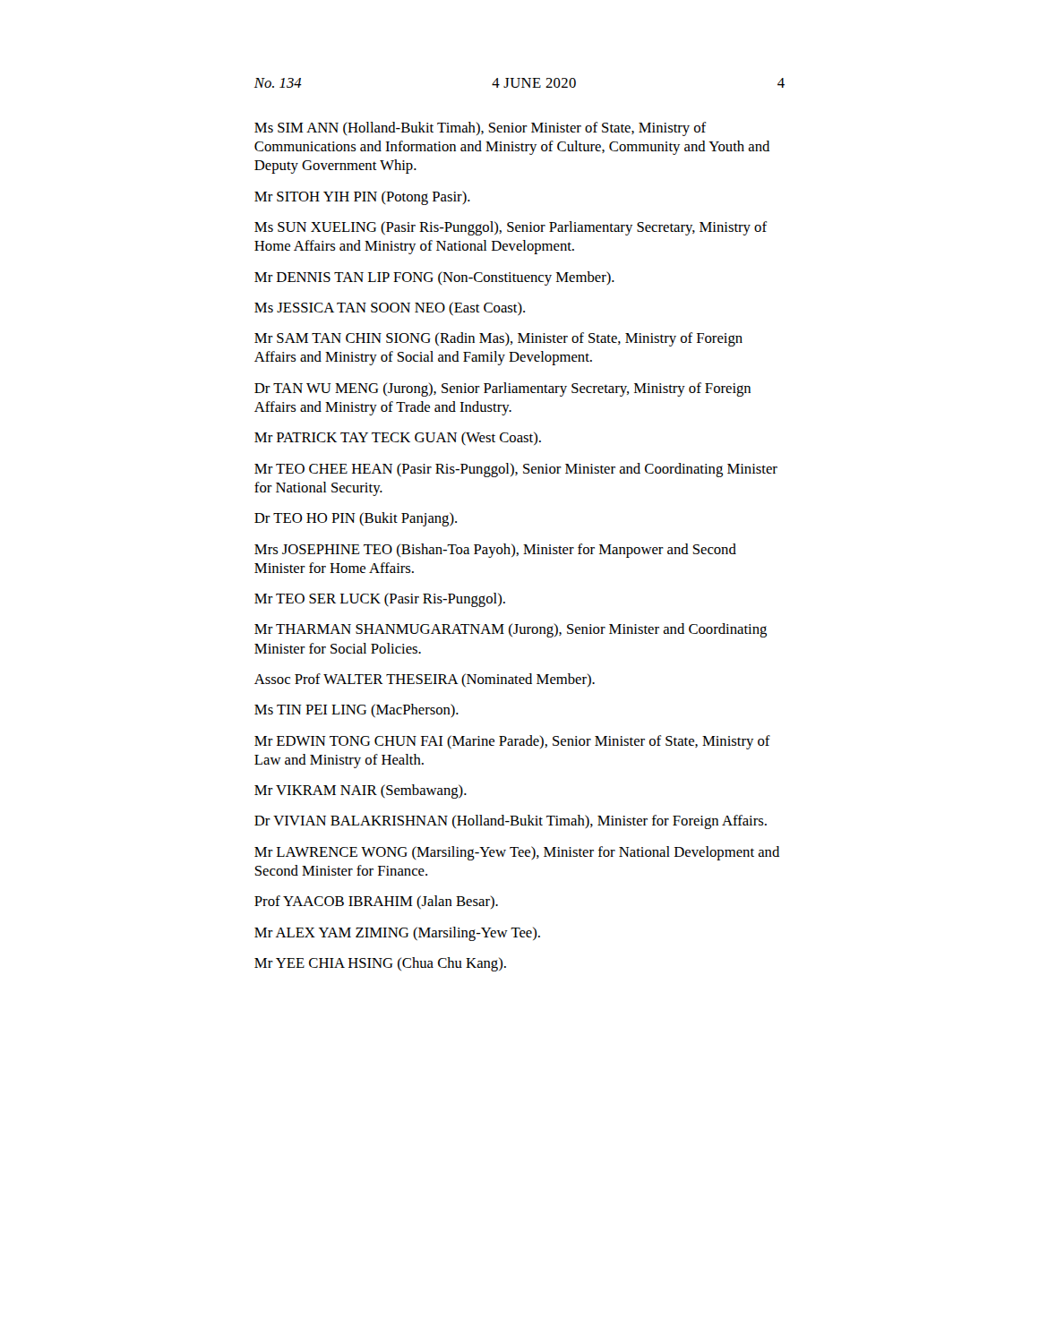No. 134
4 JUNE 2020
4
Ms SIM ANN (Holland-Bukit Timah), Senior Minister of State, Ministry of Communications and Information and Ministry of Culture, Community and Youth and Deputy Government Whip.
Mr SITOH YIH PIN (Potong Pasir).
Ms SUN XUELING (Pasir Ris-Punggol), Senior Parliamentary Secretary, Ministry of Home Affairs and Ministry of National Development.
Mr DENNIS TAN LIP FONG (Non-Constituency Member).
Ms JESSICA TAN SOON NEO (East Coast).
Mr SAM TAN CHIN SIONG (Radin Mas), Minister of State, Ministry of Foreign Affairs and Ministry of Social and Family Development.
Dr TAN WU MENG (Jurong), Senior Parliamentary Secretary, Ministry of Foreign Affairs and Ministry of Trade and Industry.
Mr PATRICK TAY TECK GUAN (West Coast).
Mr TEO CHEE HEAN (Pasir Ris-Punggol), Senior Minister and Coordinating Minister for National Security.
Dr TEO HO PIN (Bukit Panjang).
Mrs JOSEPHINE TEO (Bishan-Toa Payoh), Minister for Manpower and Second Minister for Home Affairs.
Mr TEO SER LUCK (Pasir Ris-Punggol).
Mr THARMAN SHANMUGARATNAM (Jurong), Senior Minister and Coordinating Minister for Social Policies.
Assoc Prof WALTER THESEIRA (Nominated Member).
Ms TIN PEI LING (MacPherson).
Mr EDWIN TONG CHUN FAI (Marine Parade), Senior Minister of State, Ministry of Law and Ministry of Health.
Mr VIKRAM NAIR (Sembawang).
Dr VIVIAN BALAKRISHNAN (Holland-Bukit Timah), Minister for Foreign Affairs.
Mr LAWRENCE WONG (Marsiling-Yew Tee), Minister for National Development and Second Minister for Finance.
Prof YAACOB IBRAHIM (Jalan Besar).
Mr ALEX YAM ZIMING (Marsiling-Yew Tee).
Mr YEE CHIA HSING (Chua Chu Kang).